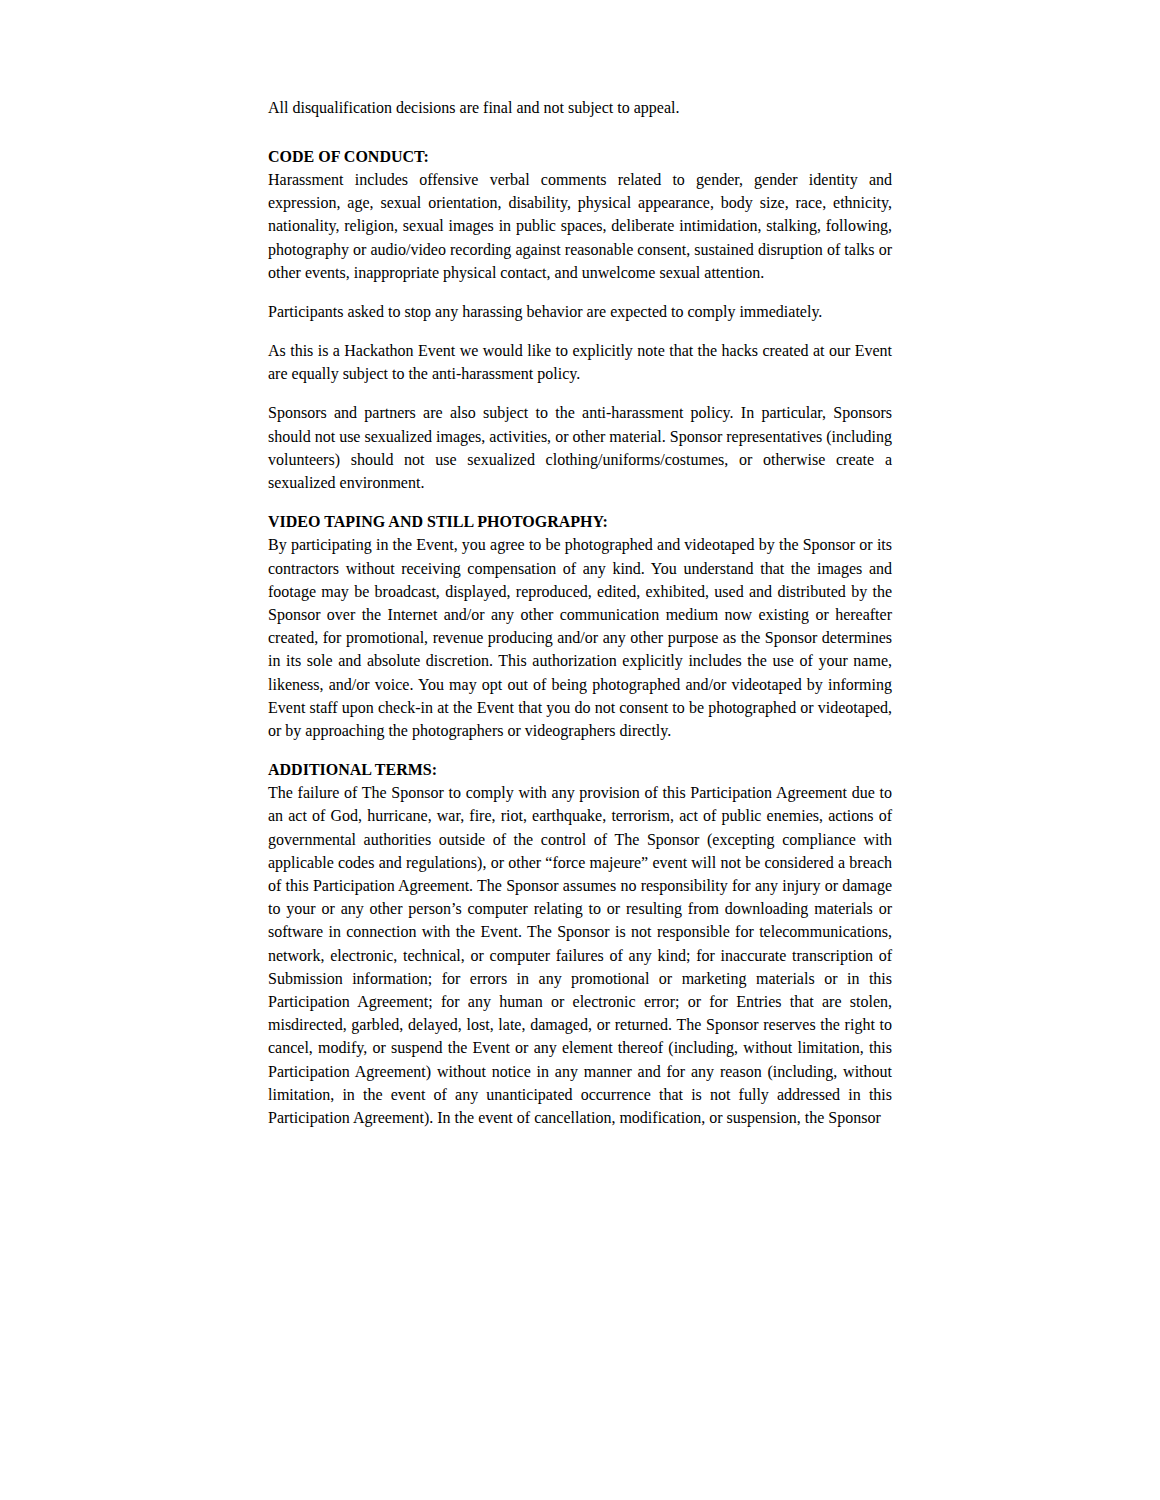All disqualification decisions are final and not subject to appeal.
Code of Conduct:
Harassment includes offensive verbal comments related to gender, gender identity and expression, age, sexual orientation, disability, physical appearance, body size, race, ethnicity, nationality, religion, sexual images in public spaces, deliberate intimidation, stalking, following, photography or audio/video recording against reasonable consent, sustained disruption of talks or other events, inappropriate physical contact, and unwelcome sexual attention.
Participants asked to stop any harassing behavior are expected to comply immediately.
As this is a Hackathon Event we would like to explicitly note that the hacks created at our Event are equally subject to the anti-harassment policy.
Sponsors and partners are also subject to the anti-harassment policy. In particular, Sponsors should not use sexualized images, activities, or other material. Sponsor representatives (including volunteers) should not use sexualized clothing/uniforms/costumes, or otherwise create a sexualized environment.
Video Taping and Still Photography:
By participating in the Event, you agree to be photographed and videotaped by the Sponsor or its contractors without receiving compensation of any kind. You understand that the images and footage may be broadcast, displayed, reproduced, edited, exhibited, used and distributed by the Sponsor over the Internet and/or any other communication medium now existing or hereafter created, for promotional, revenue producing and/or any other purpose as the Sponsor determines in its sole and absolute discretion. This authorization explicitly includes the use of your name, likeness, and/or voice. You may opt out of being photographed and/or videotaped by informing Event staff upon check-in at the Event that you do not consent to be photographed or videotaped, or by approaching the photographers or videographers directly.
Additional Terms:
The failure of The Sponsor to comply with any provision of this Participation Agreement due to an act of God, hurricane, war, fire, riot, earthquake, terrorism, act of public enemies, actions of governmental authorities outside of the control of The Sponsor (excepting compliance with applicable codes and regulations), or other “force majeure” event will not be considered a breach of this Participation Agreement. The Sponsor assumes no responsibility for any injury or damage to your or any other person’s computer relating to or resulting from downloading materials or software in connection with the Event. The Sponsor is not responsible for telecommunications, network, electronic, technical, or computer failures of any kind; for inaccurate transcription of Submission information; for errors in any promotional or marketing materials or in this Participation Agreement; for any human or electronic error; or for Entries that are stolen, misdirected, garbled, delayed, lost, late, damaged, or returned. The Sponsor reserves the right to cancel, modify, or suspend the Event or any element thereof (including, without limitation, this Participation Agreement) without notice in any manner and for any reason (including, without limitation, in the event of any unanticipated occurrence that is not fully addressed in this Participation Agreement). In the event of cancellation, modification, or suspension, the Sponsor